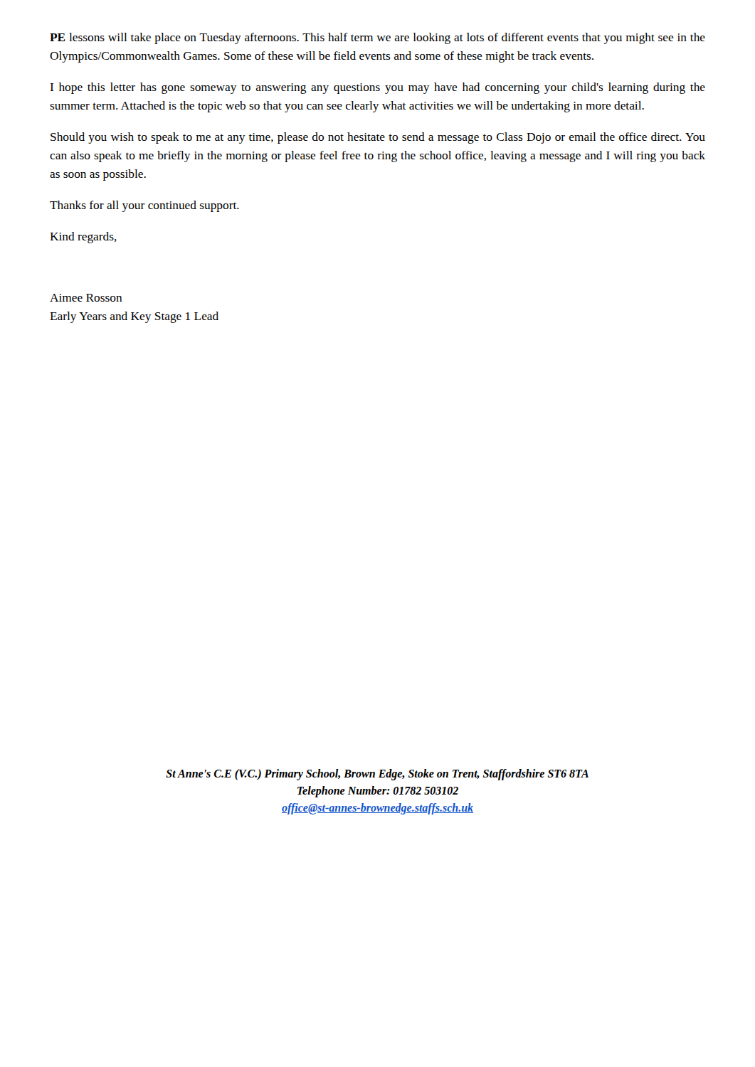PE lessons will take place on Tuesday afternoons. This half term we are looking at lots of different events that you might see in the Olympics/Commonwealth Games. Some of these will be field events and some of these might be track events.
I hope this letter has gone someway to answering any questions you may have had concerning your child's learning during the summer term. Attached is the topic web so that you can see clearly what activities we will be undertaking in more detail.
Should you wish to speak to me at any time, please do not hesitate to send a message to Class Dojo or email the office direct. You can also speak to me briefly in the morning or please feel free to ring the school office, leaving a message and I will ring you back as soon as possible.
Thanks for all your continued support.
Kind regards,
Aimee Rosson
Early Years and Key Stage 1 Lead
St Anne's C.E (V.C.) Primary School, Brown Edge, Stoke on Trent, Staffordshire ST6 8TA
Telephone Number: 01782 503102
office@st-annes-brownedge.staffs.sch.uk